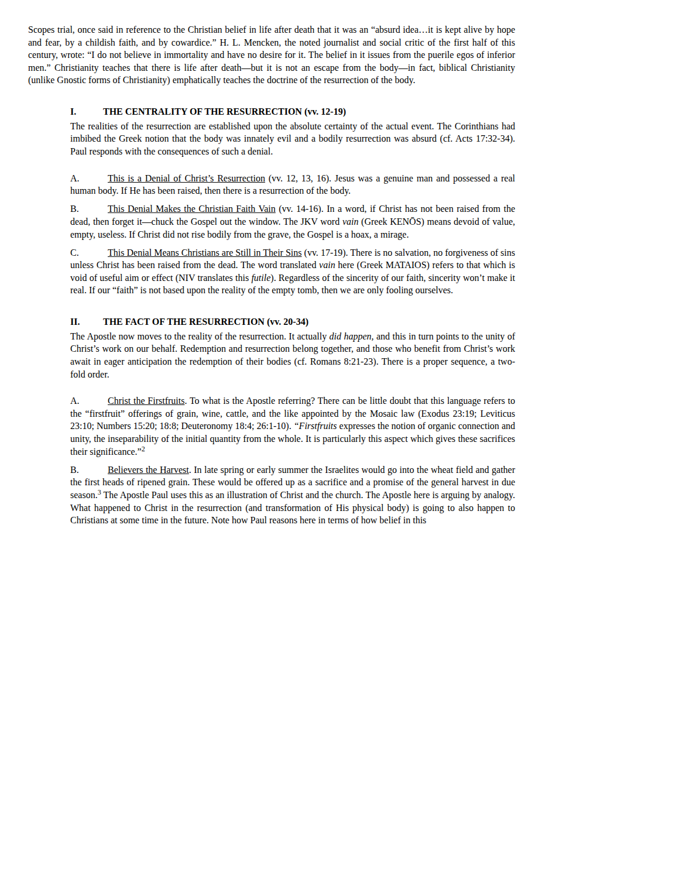Scopes trial, once said in reference to the Christian belief in life after death that it was an “absurd idea…it is kept alive by hope and fear, by a childish faith, and by cowardice.” H. L. Mencken, the noted journalist and social critic of the first half of this century, wrote: “I do not believe in immortality and have no desire for it. The belief in it issues from the puerile egos of inferior men.” Christianity teaches that there is life after death—but it is not an escape from the body—in fact, biblical Christianity (unlike Gnostic forms of Christianity) emphatically teaches the doctrine of the resurrection of the body.
I. THE CENTRALITY OF THE RESURRECTION (vv. 12-19)
The realities of the resurrection are established upon the absolute certainty of the actual event. The Corinthians had imbibed the Greek notion that the body was innately evil and a bodily resurrection was absurd (cf. Acts 17:32-34). Paul responds with the consequences of such a denial.
A. This is a Denial of Christ’s Resurrection (vv. 12, 13, 16). Jesus was a genuine man and possessed a real human body. If He has been raised, then there is a resurrection of the body.
B. This Denial Makes the Christian Faith Vain (vv. 14-16). In a word, if Christ has not been raised from the dead, then forget it—chuck the Gospel out the window. The JKV word vain (Greek KENŌS) means devoid of value, empty, useless. If Christ did not rise bodily from the grave, the Gospel is a hoax, a mirage.
C. This Denial Means Christians are Still in Their Sins (vv. 17-19). There is no salvation, no forgiveness of sins unless Christ has been raised from the dead. The word translated vain here (Greek MATAIOS) refers to that which is void of useful aim or effect (NIV translates this futile). Regardless of the sincerity of our faith, sincerity won’t make it real. If our “faith” is not based upon the reality of the empty tomb, then we are only fooling ourselves.
II. THE FACT OF THE RESURRECTION (vv. 20-34)
The Apostle now moves to the reality of the resurrection. It actually did happen, and this in turn points to the unity of Christ’s work on our behalf. Redemption and resurrection belong together, and those who benefit from Christ’s work await in eager anticipation the redemption of their bodies (cf. Romans 8:21-23). There is a proper sequence, a two-fold order.
A. Christ the Firstfruits. To what is the Apostle referring? There can be little doubt that this language refers to the “firstfruit” offerings of grain, wine, cattle, and the like appointed by the Mosaic law (Exodus 23:19; Leviticus 23:10; Numbers 15:20; 18:8; Deuteronomy 18:4; 26:1-10). “Firstfruits expresses the notion of organic connection and unity, the inseparability of the initial quantity from the whole. It is particularly this aspect which gives these sacrifices their significance.”2
B. Believers the Harvest. In late spring or early summer the Israelites would go into the wheat field and gather the first heads of ripened grain. These would be offered up as a sacrifice and a promise of the general harvest in due season.3 The Apostle Paul uses this as an illustration of Christ and the church. The Apostle here is arguing by analogy. What happened to Christ in the resurrection (and transformation of His physical body) is going to also happen to Christians at some time in the future. Note how Paul reasons here in terms of how belief in this